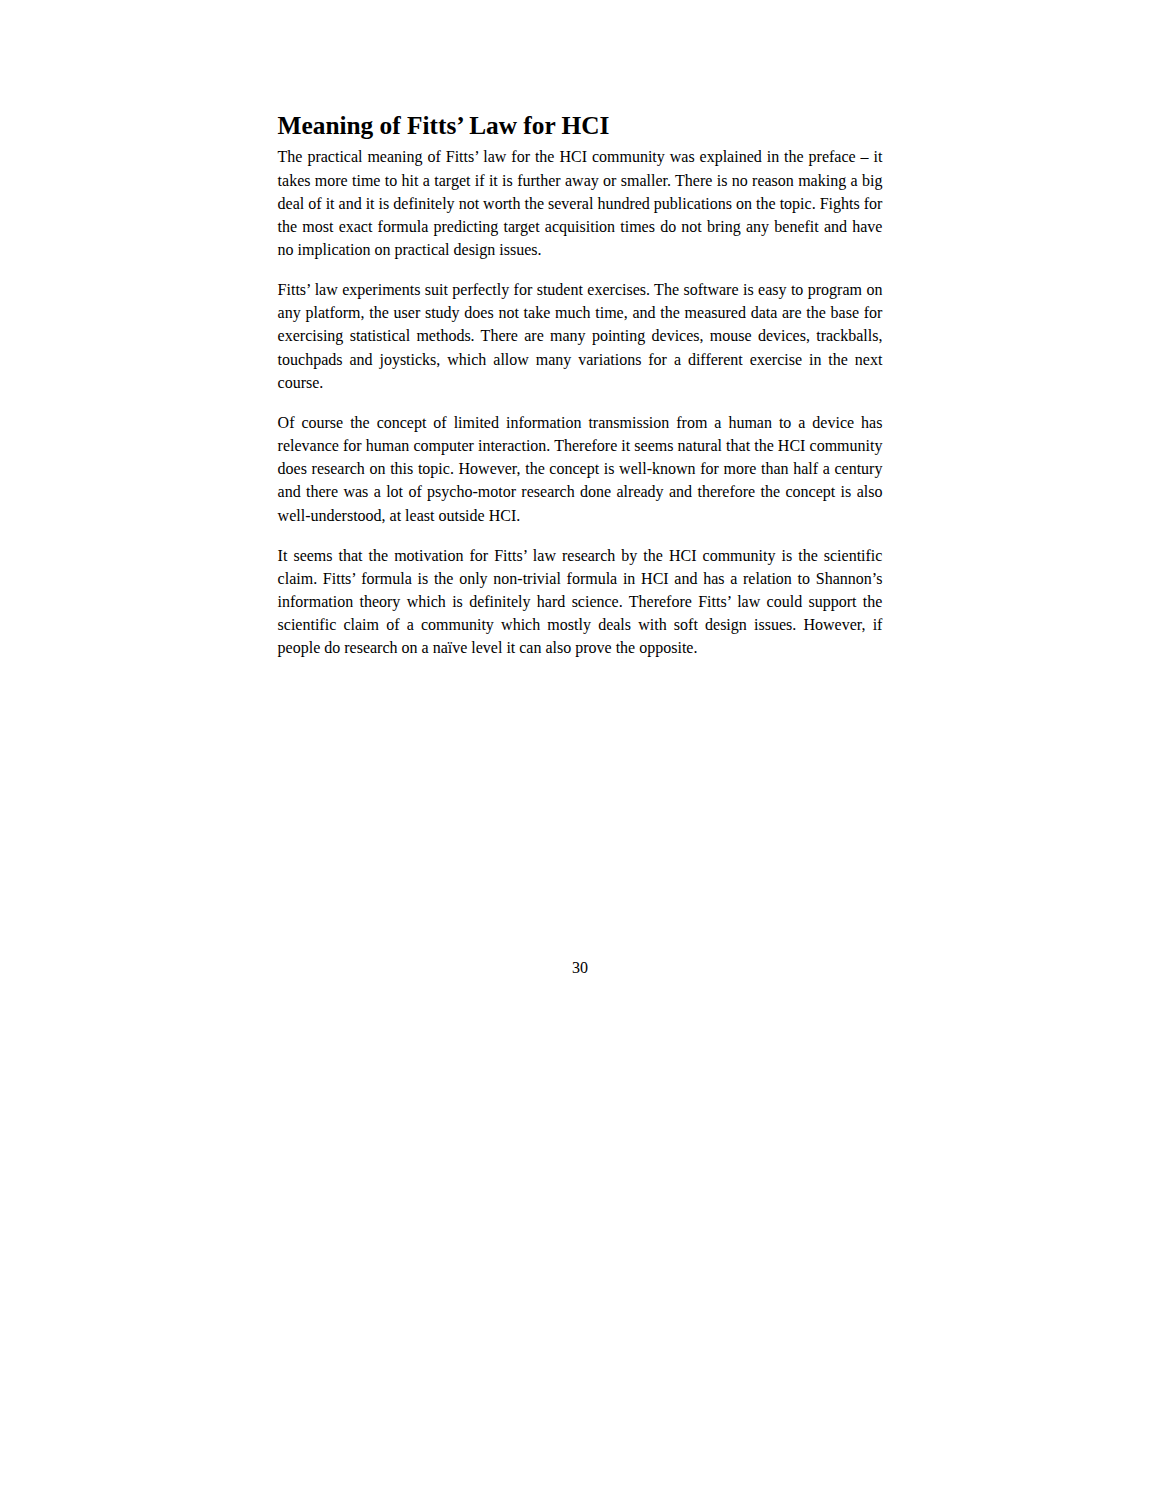Meaning of Fitts’ Law for HCI
The practical meaning of Fitts’ law for the HCI community was explained in the preface – it takes more time to hit a target if it is further away or smaller. There is no reason making a big deal of it and it is definitely not worth the several hundred publications on the topic. Fights for the most exact formula predicting target acquisition times do not bring any benefit and have no implication on practical design issues.
Fitts’ law experiments suit perfectly for student exercises. The software is easy to program on any platform, the user study does not take much time, and the measured data are the base for exercising statistical methods. There are many pointing devices, mouse devices, trackballs, touchpads and joysticks, which allow many variations for a different exercise in the next course.
Of course the concept of limited information transmission from a human to a device has relevance for human computer interaction. Therefore it seems natural that the HCI community does research on this topic. However, the concept is well-known for more than half a century and there was a lot of psycho-motor research done already and therefore the concept is also well-understood, at least outside HCI.
It seems that the motivation for Fitts’ law research by the HCI community is the scientific claim. Fitts’ formula is the only non-trivial formula in HCI and has a relation to Shannon’s information theory which is definitely hard science. Therefore Fitts’ law could support the scientific claim of a community which mostly deals with soft design issues. However, if people do research on a naïve level it can also prove the opposite.
30